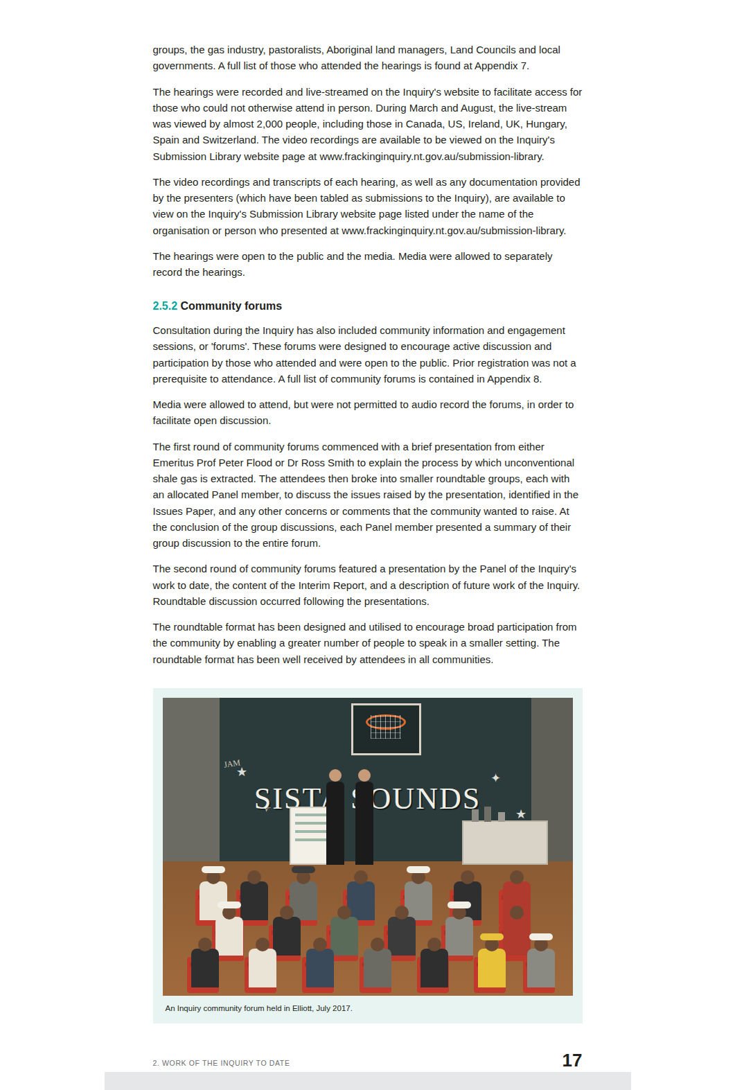groups, the gas industry, pastoralists, Aboriginal land managers, Land Councils and local governments. A full list of those who attended the hearings is found at Appendix 7.
The hearings were recorded and live-streamed on the Inquiry's website to facilitate access for those who could not otherwise attend in person. During March and August, the live-stream was viewed by almost 2,000 people, including those in Canada, US, Ireland, UK, Hungary, Spain and Switzerland. The video recordings are available to be viewed on the Inquiry's Submission Library website page at www.frackinginquiry.nt.gov.au/submission-library.
The video recordings and transcripts of each hearing, as well as any documentation provided by the presenters (which have been tabled as submissions to the Inquiry), are available to view on the Inquiry's Submission Library website page listed under the name of the organisation or person who presented at www.frackinginquiry.nt.gov.au/submission-library.
The hearings were open to the public and the media. Media were allowed to separately record the hearings.
2.5.2 Community forums
Consultation during the Inquiry has also included community information and engagement sessions, or 'forums'. These forums were designed to encourage active discussion and participation by those who attended and were open to the public. Prior registration was not a prerequisite to attendance. A full list of community forums is contained in Appendix 8.
Media were allowed to attend, but were not permitted to audio record the forums, in order to facilitate open discussion.
The first round of community forums commenced with a brief presentation from either Emeritus Prof Peter Flood or Dr Ross Smith to explain the process by which unconventional shale gas is extracted. The attendees then broke into smaller roundtable groups, each with an allocated Panel member, to discuss the issues raised by the presentation, identified in the Issues Paper, and any other concerns or comments that the community wanted to raise. At the conclusion of the group discussions, each Panel member presented a summary of their group discussion to the entire forum.
The second round of community forums featured a presentation by the Panel of the Inquiry's work to date, the content of the Interim Report, and a description of future work of the Inquiry. Roundtable discussion occurred following the presentations.
The roundtable format has been designed and utilised to encourage broad participation from the community by enabling a greater number of people to speak in a smaller setting. The roundtable format has been well received by attendees in all communities.
JAM
★
✦
✦
★
SISTA SOUNDS
An Inquiry community forum held in Elliott, July 2017.
2. Work of the Inquiry to Date
17